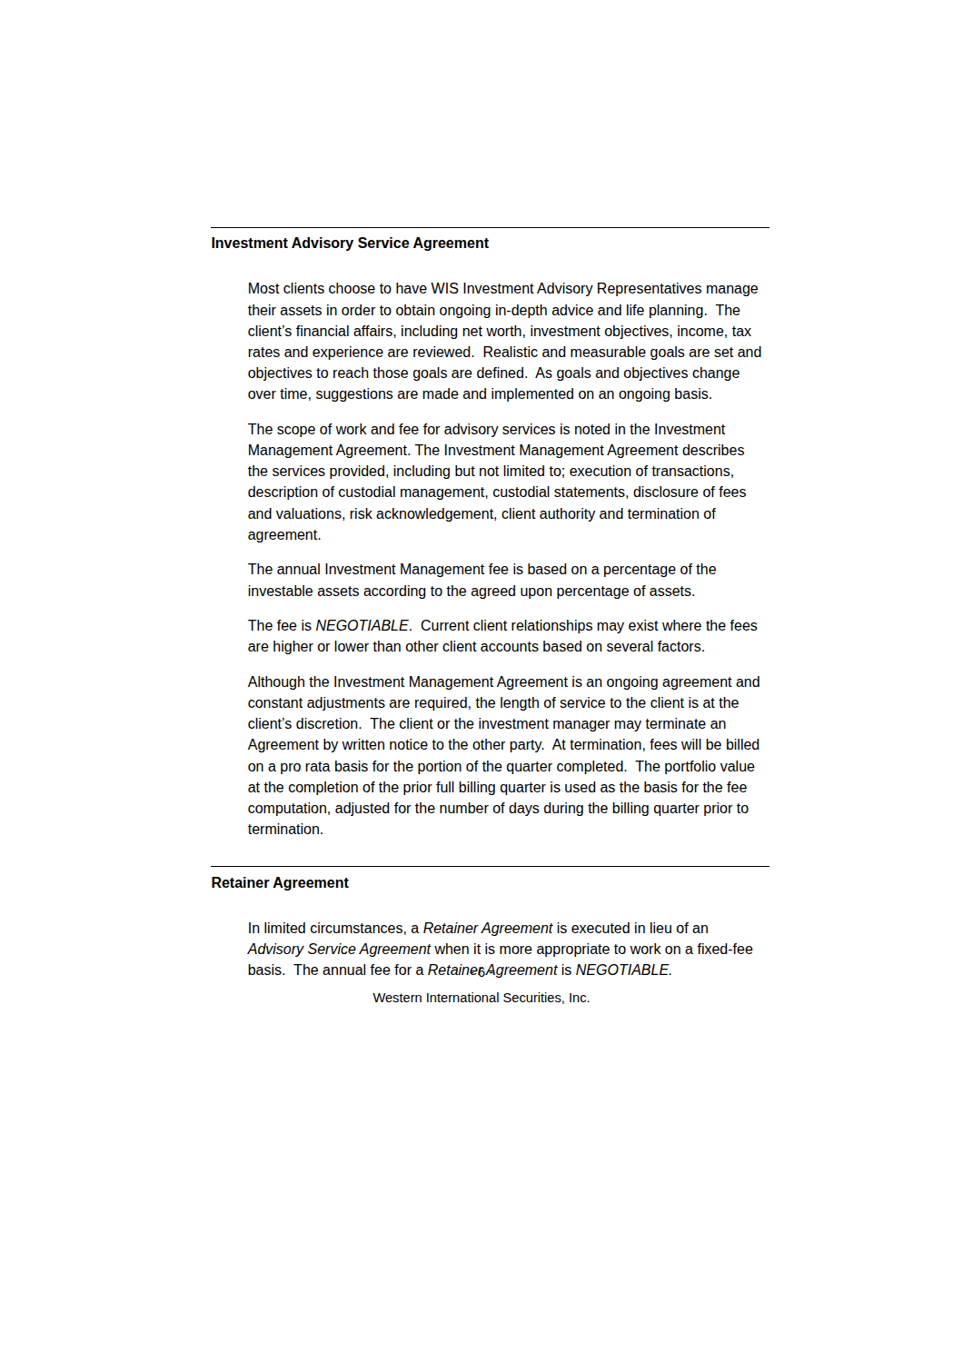Investment Advisory Service Agreement
Most clients choose to have WIS Investment Advisory Representatives manage their assets in order to obtain ongoing in-depth advice and life planning. The client’s financial affairs, including net worth, investment objectives, income, tax rates and experience are reviewed. Realistic and measurable goals are set and objectives to reach those goals are defined. As goals and objectives change over time, suggestions are made and implemented on an ongoing basis.
The scope of work and fee for advisory services is noted in the Investment Management Agreement. The Investment Management Agreement describes the services provided, including but not limited to; execution of transactions, description of custodial management, custodial statements, disclosure of fees and valuations, risk acknowledgement, client authority and termination of agreement.
The annual Investment Management fee is based on a percentage of the investable assets according to the agreed upon percentage of assets.
The fee is NEGOTIABLE. Current client relationships may exist where the fees are higher or lower than other client accounts based on several factors.
Although the Investment Management Agreement is an ongoing agreement and constant adjustments are required, the length of service to the client is at the client’s discretion. The client or the investment manager may terminate an Agreement by written notice to the other party. At termination, fees will be billed on a pro rata basis for the portion of the quarter completed. The portfolio value at the completion of the prior full billing quarter is used as the basis for the fee computation, adjusted for the number of days during the billing quarter prior to termination.
Retainer Agreement
In limited circumstances, a Retainer Agreement is executed in lieu of an Advisory Service Agreement when it is more appropriate to work on a fixed-fee basis. The annual fee for a Retainer Agreement is NEGOTIABLE.
- 6 -
Western International Securities, Inc.